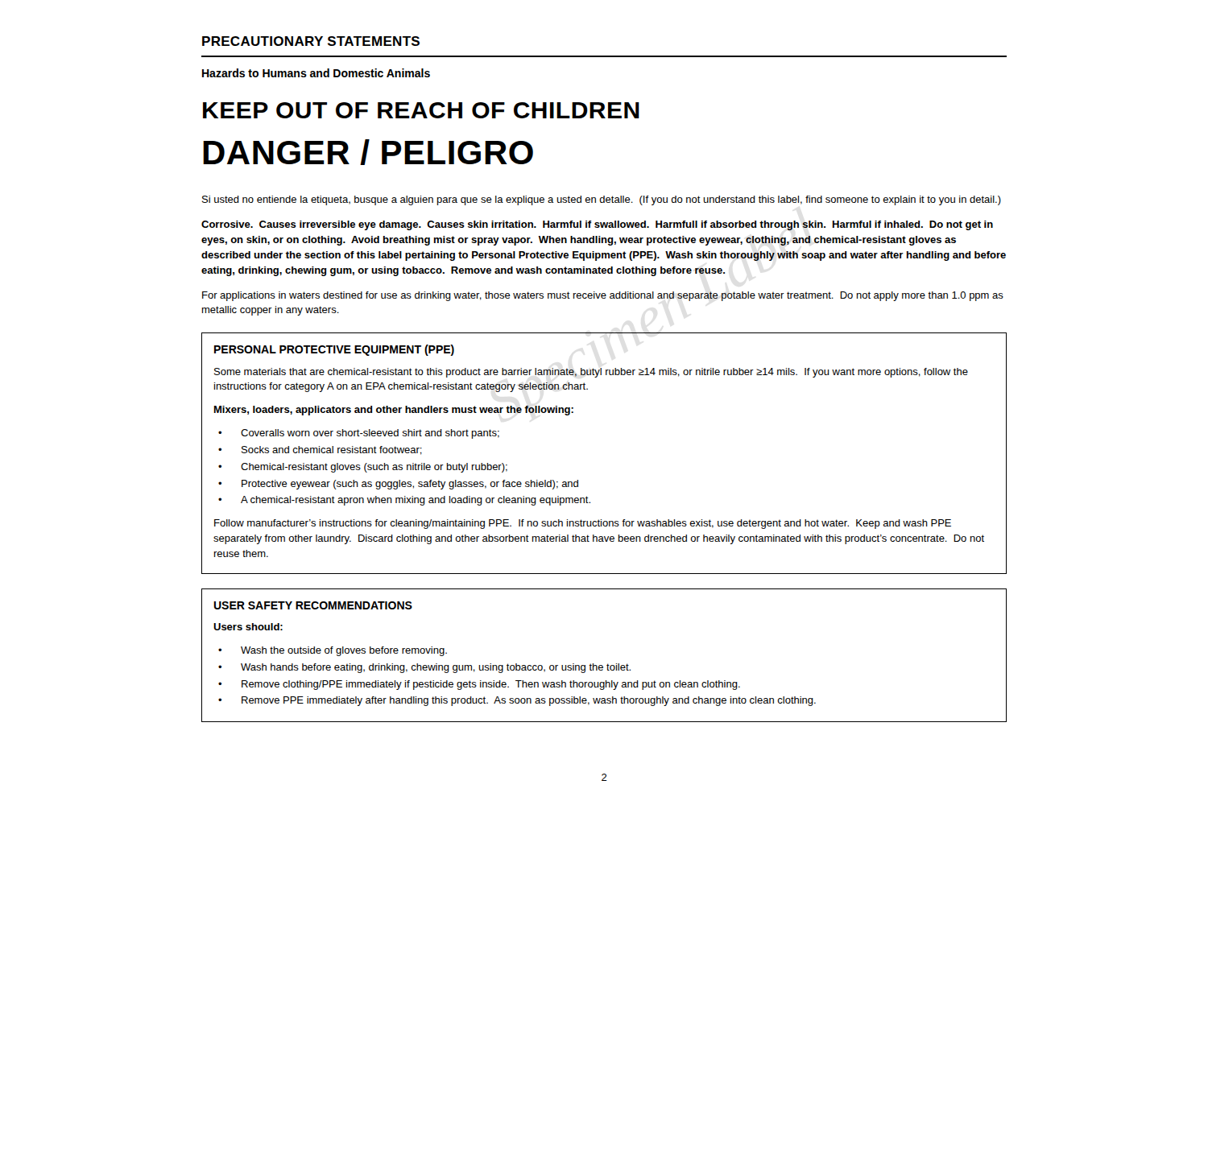Specimen Label
PRECAUTIONARY STATEMENTS
Hazards to Humans and Domestic Animals
KEEP OUT OF REACH OF CHILDREN
DANGER / PELIGRO
Si usted no entiende la etiqueta, busque a alguien para que se la explique a usted en detalle. (If you do not understand this label, find someone to explain it to you in detail.)
Corrosive. Causes irreversible eye damage. Causes skin irritation. Harmful if swallowed. Harmfull if absorbed through skin. Harmful if inhaled. Do not get in eyes, on skin, or on clothing. Avoid breathing mist or spray vapor. When handling, wear protective eyewear, clothing, and chemical-resistant gloves as described under the section of this label pertaining to Personal Protective Equipment (PPE). Wash skin thoroughly with soap and water after handling and before eating, drinking, chewing gum, or using tobacco. Remove and wash contaminated clothing before reuse.
For applications in waters destined for use as drinking water, those waters must receive additional and separate potable water treatment. Do not apply more than 1.0 ppm as metallic copper in any waters.
PERSONAL PROTECTIVE EQUIPMENT (PPE)
Some materials that are chemical-resistant to this product are barrier laminate, butyl rubber ≥14 mils, or nitrile rubber ≥14 mils. If you want more options, follow the instructions for category A on an EPA chemical-resistant category selection chart.
Mixers, loaders, applicators and other handlers must wear the following:
Coveralls worn over short-sleeved shirt and short pants;
Socks and chemical resistant footwear;
Chemical-resistant gloves (such as nitrile or butyl rubber);
Protective eyewear (such as goggles, safety glasses, or face shield); and
A chemical-resistant apron when mixing and loading or cleaning equipment.
Follow manufacturer’s instructions for cleaning/maintaining PPE. If no such instructions for washables exist, use detergent and hot water. Keep and wash PPE separately from other laundry. Discard clothing and other absorbent material that have been drenched or heavily contaminated with this product’s concentrate. Do not reuse them.
USER SAFETY RECOMMENDATIONS
Users should:
Wash the outside of gloves before removing.
Wash hands before eating, drinking, chewing gum, using tobacco, or using the toilet.
Remove clothing/PPE immediately if pesticide gets inside. Then wash thoroughly and put on clean clothing.
Remove PPE immediately after handling this product. As soon as possible, wash thoroughly and change into clean clothing.
2